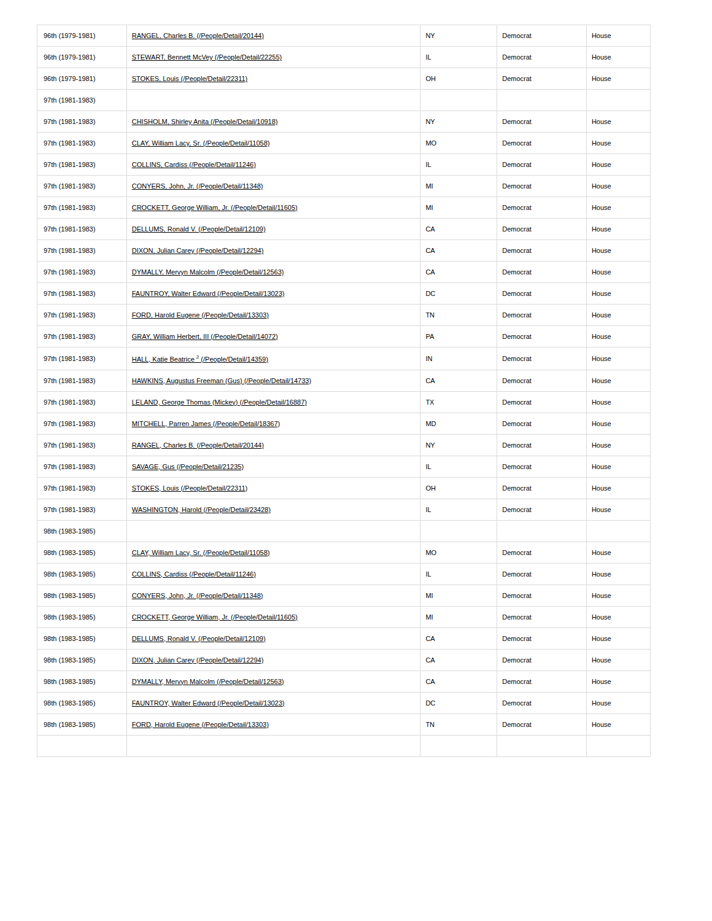| 96th (1979-1981) | RANGEL, Charles B. (/People/Detail/20144) | NY | Democrat | House |
| 96th (1979-1981) | STEWART, Bennett McVey (/People/Detail/22255) | IL | Democrat | House |
| 96th (1979-1981) | STOKES, Louis (/People/Detail/22311) | OH | Democrat | House |
| 97th (1981-1983) | | | | |
| 97th (1981-1983) | CHISHOLM, Shirley Anita (/People/Detail/10918) | NY | Democrat | House |
| 97th (1981-1983) | CLAY, William Lacy, Sr. (/People/Detail/11058) | MO | Democrat | House |
| 97th (1981-1983) | COLLINS, Cardiss (/People/Detail/11246) | IL | Democrat | House |
| 97th (1981-1983) | CONYERS, John, Jr. (/People/Detail/11348) | MI | Democrat | House |
| 97th (1981-1983) | CROCKETT, George William, Jr. (/People/Detail/11605) | MI | Democrat | House |
| 97th (1981-1983) | DELLUMS, Ronald V. (/People/Detail/12109) | CA | Democrat | House |
| 97th (1981-1983) | DIXON, Julian Carey (/People/Detail/12294) | CA | Democrat | House |
| 97th (1981-1983) | DYMALLY, Mervyn Malcolm (/People/Detail/12563) | CA | Democrat | House |
| 97th (1981-1983) | FAUNTROY, Walter Edward (/People/Detail/13023) | DC | Democrat | House |
| 97th (1981-1983) | FORD, Harold Eugene (/People/Detail/13303) | TN | Democrat | House |
| 97th (1981-1983) | GRAY, William Herbert, III (/People/Detail/14072) | PA | Democrat | House |
| 97th (1981-1983) | HALL, Katie Beatrice 2 (/People/Detail/14359) | IN | Democrat | House |
| 97th (1981-1983) | HAWKINS, Augustus Freeman (Gus) (/People/Detail/14733) | CA | Democrat | House |
| 97th (1981-1983) | LELAND, George Thomas (Mickey) (/People/Detail/16887) | TX | Democrat | House |
| 97th (1981-1983) | MITCHELL, Parren James (/People/Detail/18367) | MD | Democrat | House |
| 97th (1981-1983) | RANGEL, Charles B. (/People/Detail/20144) | NY | Democrat | House |
| 97th (1981-1983) | SAVAGE, Gus (/People/Detail/21235) | IL | Democrat | House |
| 97th (1981-1983) | STOKES, Louis (/People/Detail/22311) | OH | Democrat | House |
| 97th (1981-1983) | WASHINGTON, Harold (/People/Detail/23428) | IL | Democrat | House |
| 98th (1983-1985) | | | | |
| 98th (1983-1985) | CLAY, William Lacy, Sr. (/People/Detail/11058) | MO | Democrat | House |
| 98th (1983-1985) | COLLINS, Cardiss (/People/Detail/11246) | IL | Democrat | House |
| 98th (1983-1985) | CONYERS, John, Jr. (/People/Detail/11348) | MI | Democrat | House |
| 98th (1983-1985) | CROCKETT, George William, Jr. (/People/Detail/11605) | MI | Democrat | House |
| 98th (1983-1985) | DELLUMS, Ronald V. (/People/Detail/12109) | CA | Democrat | House |
| 98th (1983-1985) | DIXON, Julian Carey (/People/Detail/12294) | CA | Democrat | House |
| 98th (1983-1985) | DYMALLY, Mervyn Malcolm (/People/Detail/12563) | CA | Democrat | House |
| 98th (1983-1985) | FAUNTROY, Walter Edward (/People/Detail/13023) | DC | Democrat | House |
| 98th (1983-1985) | FORD, Harold Eugene (/People/Detail/13303) | TN | Democrat | House |